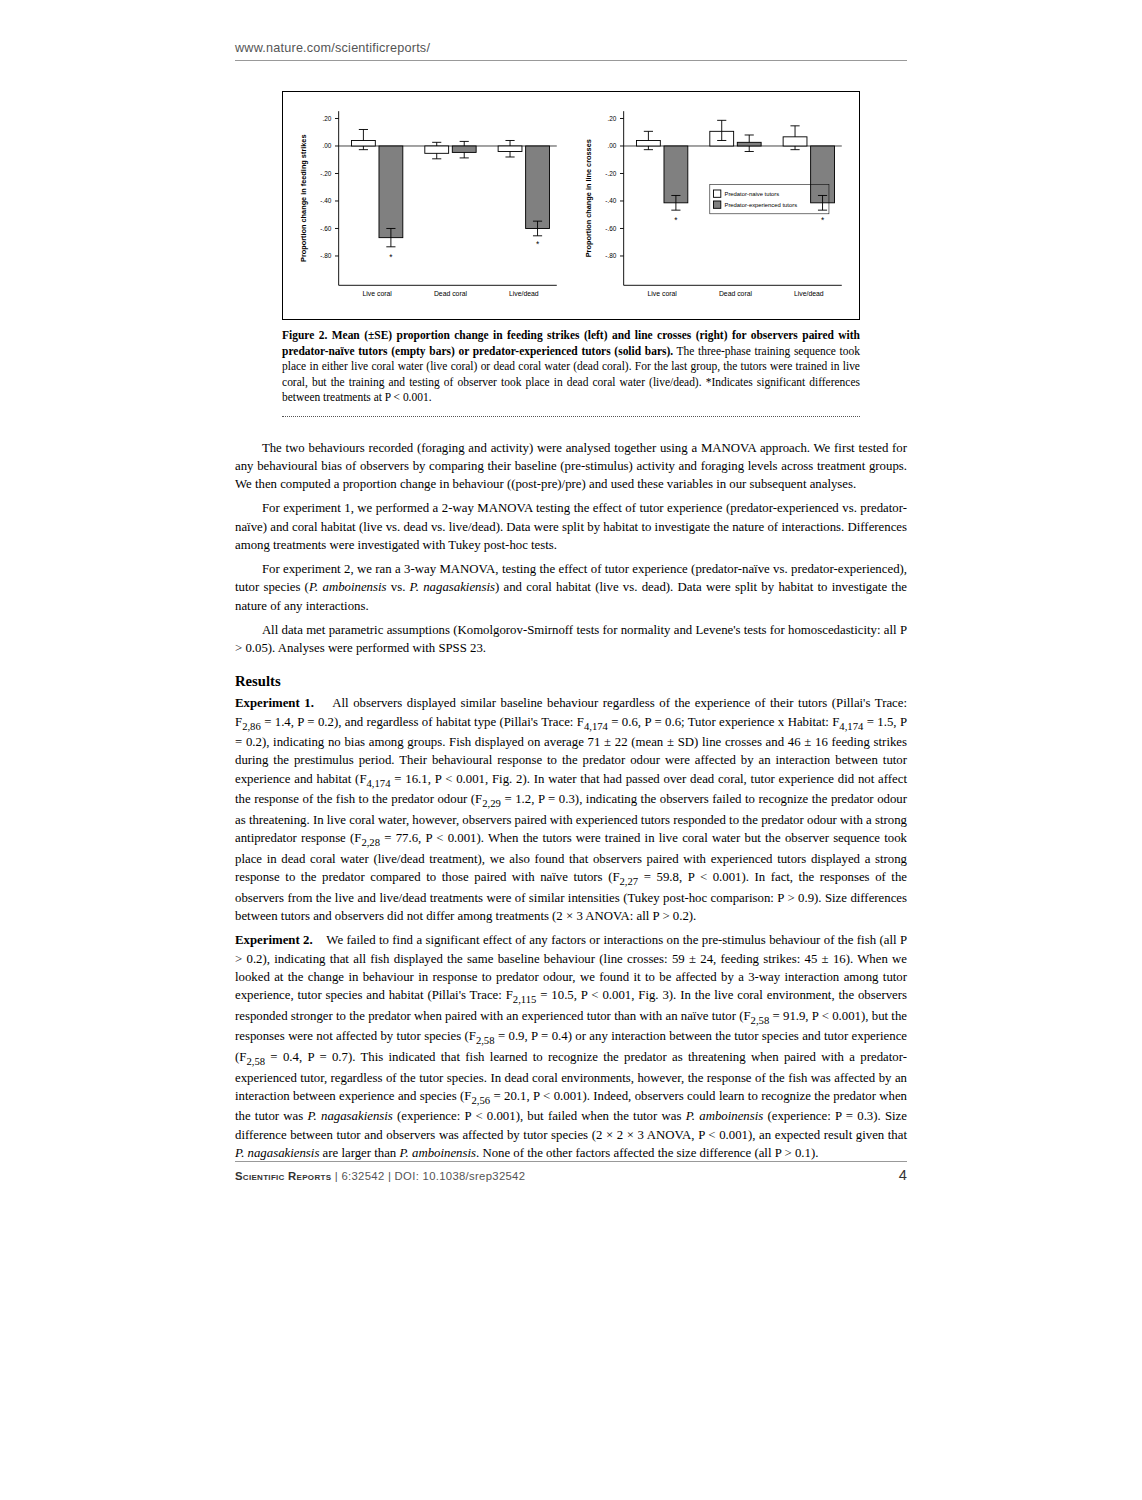www.nature.com/scientificreports/
.20 .00 -.20 -.40 -.60 -.80 Proportion change in feeding strikes * * Live coral Dead coral Live/dead
.20 .00 -.20 -.40 -.60 -.80 Proportion change in line crosses * * Predator-naive tutors Predator-experienced tutors Live coral Dead coral Live/dead
Figure 2. Mean (±SE) proportion change in feeding strikes (left) and line crosses (right) for observers paired with predator-naïve tutors (empty bars) or predator-experienced tutors (solid bars). The three-phase training sequence took place in either live coral water (live coral) or dead coral water (dead coral). For the last group, the tutors were trained in live coral, but the training and testing of observer took place in dead coral water (live/dead). *Indicates significant differences between treatments at P < 0.001.
The two behaviours recorded (foraging and activity) were analysed together using a MANOVA approach. We first tested for any behavioural bias of observers by comparing their baseline (pre-stimulus) activity and foraging levels across treatment groups. We then computed a proportion change in behaviour ((post-pre)/pre) and used these variables in our subsequent analyses.
For experiment 1, we performed a 2-way MANOVA testing the effect of tutor experience (predator-experienced vs. predator-naïve) and coral habitat (live vs. dead vs. live/dead). Data were split by habitat to investigate the nature of interactions. Differences among treatments were investigated with Tukey post-hoc tests.
For experiment 2, we ran a 3-way MANOVA, testing the effect of tutor experience (predator-naïve vs. predator-experienced), tutor species (P. amboinensis vs. P. nagasakiensis) and coral habitat (live vs. dead). Data were split by habitat to investigate the nature of any interactions.
All data met parametric assumptions (Komolgorov-Smirnoff tests for normality and Levene's tests for homoscedasticity: all P > 0.05). Analyses were performed with SPSS 23.
Results
Experiment 1. All observers displayed similar baseline behaviour regardless of the experience of their tutors (Pillai's Trace: F2,86 = 1.4, P = 0.2), and regardless of habitat type (Pillai's Trace: F4,174 = 0.6, P = 0.6; Tutor experience x Habitat: F4,174 = 1.5, P = 0.2), indicating no bias among groups. Fish displayed on average 71 ± 22 (mean ± SD) line crosses and 46 ± 16 feeding strikes during the prestimulus period. Their behavioural response to the predator odour were affected by an interaction between tutor experience and habitat (F4,174 = 16.1, P < 0.001, Fig. 2). In water that had passed over dead coral, tutor experience did not affect the response of the fish to the predator odour (F2,29 = 1.2, P = 0.3), indicating the observers failed to recognize the predator odour as threatening. In live coral water, however, observers paired with experienced tutors responded to the predator odour with a strong antipredator response (F2,28 = 77.6, P < 0.001). When the tutors were trained in live coral water but the observer sequence took place in dead coral water (live/dead treatment), we also found that observers paired with experienced tutors displayed a strong response to the predator compared to those paired with naïve tutors (F2,27 = 59.8, P < 0.001). In fact, the responses of the observers from the live and live/dead treatments were of similar intensities (Tukey post-hoc comparison: P > 0.9). Size differences between tutors and observers did not differ among treatments (2 × 3 ANOVA: all P > 0.2).
Experiment 2. We failed to find a significant effect of any factors or interactions on the pre-stimulus behaviour of the fish (all P > 0.2), indicating that all fish displayed the same baseline behaviour (line crosses: 59 ± 24, feeding strikes: 45 ± 16). When we looked at the change in behaviour in response to predator odour, we found it to be affected by a 3-way interaction among tutor experience, tutor species and habitat (Pillai's Trace: F2,115 = 10.5, P < 0.001, Fig. 3). In the live coral environment, the observers responded stronger to the predator when paired with an experienced tutor than with an naïve tutor (F2,58 = 91.9, P < 0.001), but the responses were not affected by tutor species (F2,58 = 0.9, P = 0.4) or any interaction between the tutor species and tutor experience (F2,58 = 0.4, P = 0.7). This indicated that fish learned to recognize the predator as threatening when paired with a predator-experienced tutor, regardless of the tutor species. In dead coral environments, however, the response of the fish was affected by an interaction between experience and species (F2,56 = 20.1, P < 0.001). Indeed, observers could learn to recognize the predator when the tutor was P. nagasakiensis (experience: P < 0.001), but failed when the tutor was P. amboinensis (experience: P = 0.3). Size difference between tutor and observers was affected by tutor species (2 × 2 × 3 ANOVA, P < 0.001), an expected result given that P. nagasakiensis are larger than P. amboinensis. None of the other factors affected the size difference (all P > 0.1).
Scientific Reports | 6:32542 | DOI: 10.1038/srep32542
4